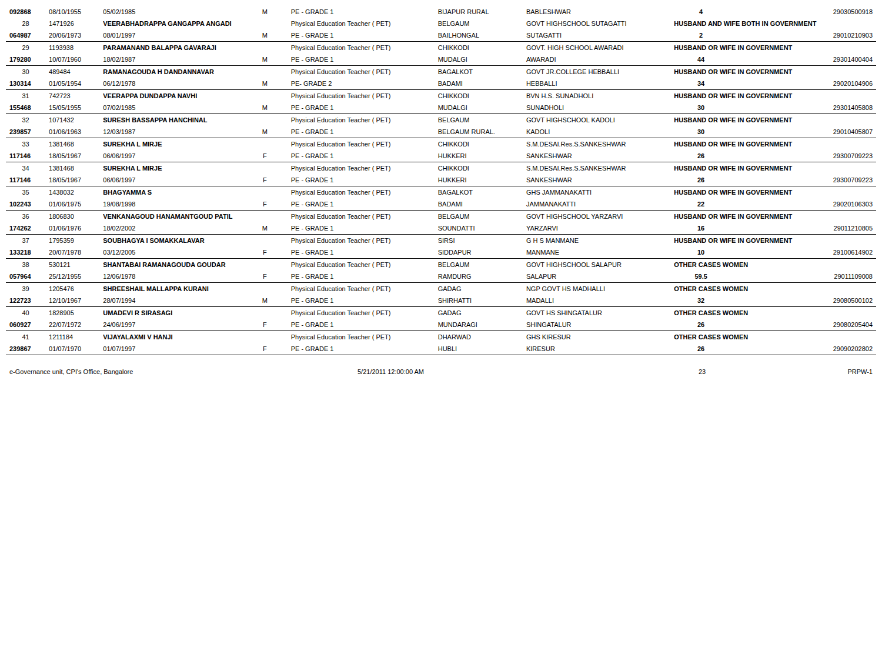| 092868 | 08/10/1955 | 05/02/1985 | M | PE - GRADE 1 | BIJAPUR RURAL | BABLESHWAR | 4 | 29030500918 |
| 28 | 1471926 | VEERABHADRAPPA GANGAPPA ANGADI | Physical Education Teacher ( PET) | BELGAUM | GOVT HIGHSCHOOL SUTAGATTI | HUSBAND AND WIFE BOTH IN GOVERNMENT |
| 064987 | 20/06/1973 | 08/01/1997 | M | PE - GRADE 1 | BAILHONGAL | SUTAGATTI | 2 | 29010210903 |
| 29 | 1193938 | PARAMANAND BALAPPA GAVARAJI | Physical Education Teacher ( PET) | CHIKKODI | GOVT. HIGH SCHOOL AWARADI | HUSBAND OR WIFE IN GOVERNMENT |
| 179280 | 10/07/1960 | 18/02/1987 | M | PE - GRADE 1 | MUDALGI | AWARADI | 44 | 29301400404 |
| 30 | 489484 | RAMANAGOUDA H DANDANNAVAR | Physical Education Teacher ( PET) | BAGALKOT | GOVT JR.COLLEGE HEBBALLI | HUSBAND OR WIFE IN GOVERNMENT |
| 130314 | 01/05/1954 | 06/12/1978 | M | PE- GRADE 2 | BADAMI | HEBBALLI | 34 | 29020104906 |
| 31 | 742723 | VEERAPPA DUNDAPPA NAVHI | Physical Education Teacher ( PET) | CHIKKODI | BVN H.S. SUNADHOLI | HUSBAND OR WIFE IN GOVERNMENT |
| 155468 | 15/05/1955 | 07/02/1985 | M | PE - GRADE 1 | MUDALGI | SUNADHOLI | 30 | 29301405808 |
| 32 | 1071432 | SURESH BASSAPPA HANCHINAL | Physical Education Teacher ( PET) | BELGAUM | GOVT HIGHSCHOOL KADOLI | HUSBAND OR WIFE IN GOVERNMENT |
| 239857 | 01/06/1963 | 12/03/1987 | M | PE - GRADE 1 | BELGAUM RURAL. | KADOLI | 30 | 29010405807 |
| 33 | 1381468 | SUREKHA L MIRJE | Physical Education Teacher ( PET) | CHIKKODI | S.M.DESAI.Res.S.SANKESHWAR | HUSBAND OR WIFE IN GOVERNMENT |
| 117146 | 18/05/1967 | 06/06/1997 | F | PE - GRADE 1 | HUKKERI | SANKESHWAR | 26 | 29300709223 |
| 34 | 1381468 | SUREKHA L MIRJE | Physical Education Teacher ( PET) | CHIKKODI | S.M.DESAI.Res.S.SANKESHWAR | HUSBAND OR WIFE IN GOVERNMENT |
| 117146 | 18/05/1967 | 06/06/1997 | F | PE - GRADE 1 | HUKKERI | SANKESHWAR | 26 | 29300709223 |
| 35 | 1438032 | BHAGYAMMA S | Physical Education Teacher ( PET) | BAGALKOT | GHS JAMMANAKATTI | HUSBAND OR WIFE IN GOVERNMENT |
| 102243 | 01/06/1975 | 19/08/1998 | F | PE - GRADE 1 | BADAMI | JAMMANAKATTI | 22 | 29020106303 |
| 36 | 1806830 | VENKANAGOUD HANAMANTGOUD PATIL | Physical Education Teacher ( PET) | BELGAUM | GOVT HIGHSCHOOL YARZARVI | HUSBAND OR WIFE IN GOVERNMENT |
| 174262 | 01/06/1976 | 18/02/2002 | M | PE - GRADE 1 | SOUNDATTI | YARZARVI | 16 | 29011210805 |
| 37 | 1795359 | SOUBHAGYA I SOMAKKALAVAR | Physical Education Teacher ( PET) | SIRSI | G H S MANMANE | HUSBAND OR WIFE IN GOVERNMENT |
| 133218 | 20/07/1978 | 03/12/2005 | F | PE - GRADE 1 | SIDDAPUR | MANMANE | 10 | 29100614902 |
| 38 | 530121 | SHANTABAI RAMANAGOUDA GOUDAR | Physical Education Teacher ( PET) | BELGAUM | GOVT HIGHSCHOOL SALAPUR | OTHER CASES WOMEN |
| 057964 | 25/12/1955 | 12/06/1978 | F | PE - GRADE 1 | RAMDURG | SALAPUR | 59.5 | 29011109008 |
| 39 | 1205476 | SHREESHAIL MALLAPPA KURANI | Physical Education Teacher ( PET) | GADAG | NGP GOVT HS MADHALLI | OTHER CASES WOMEN |
| 122723 | 12/10/1967 | 28/07/1994 | M | PE - GRADE 1 | SHIRHATTI | MADALLI | 32 | 29080500102 |
| 40 | 1828905 | UMADEVI R SIRASAGI | Physical Education Teacher ( PET) | GADAG | GOVT HS SHINGATALUR | OTHER CASES WOMEN |
| 060927 | 22/07/1972 | 24/06/1997 | F | PE - GRADE 1 | MUNDARAGI | SHINGATALUR | 26 | 29080205404 |
| 41 | 1211184 | VIJAYALAXMI V HANJI | Physical Education Teacher ( PET) | DHARWAD | GHS KIRESUR | OTHER CASES WOMEN |
| 239867 | 01/07/1970 | 01/07/1997 | F | PE - GRADE 1 | HUBLI | KIRESUR | 26 | 29090202802 |
| e-Governance unit, CPI's Office, Bangalore | 5/21/2011 12:00:00 AM | 23 | PRPW-1 |